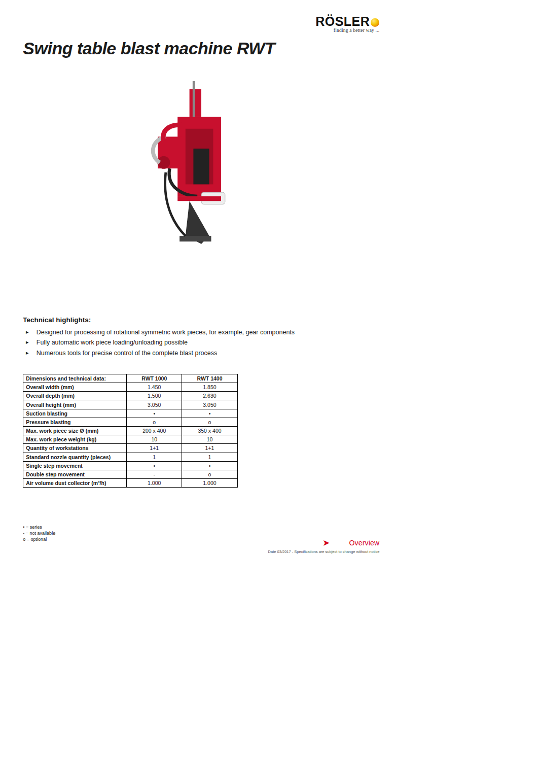RÖSLER
finding a better way ...
Swing table blast machine RWT
Technical highlights:
Designed for processing of rotational symmetric work pieces, for example, gear components
Fully automatic work piece loading/unloading possible
Numerous tools for precise control of the complete blast process
| Dimensions and technical data: | RWT 1000 | RWT 1400 |
| --- | --- | --- |
| Overall width (mm) | 1.450 | 1.850 |
| Overall depth (mm) | 1.500 | 2.630 |
| Overall height (mm) | 3.050 | 3.050 |
| Suction blasting | • | • |
| Pressure blasting | o | o |
| Max. work piece size Ø (mm) | 200 x 400 | 350 x 400 |
| Max. work piece weight (kg) | 10 | 10 |
| Quantity of workstations | 1+1 | 1+1 |
| Standard nozzle quantity (pieces) | 1 | 1 |
| Single step movement | • | • |
| Double step movement | - | o |
| Air volume dust collector (m³/h) | 1.000 | 1.000 |
• = series
- = not available
o = optional
➤Overview
Date 03/2017 - Specifications are subject to change without notice